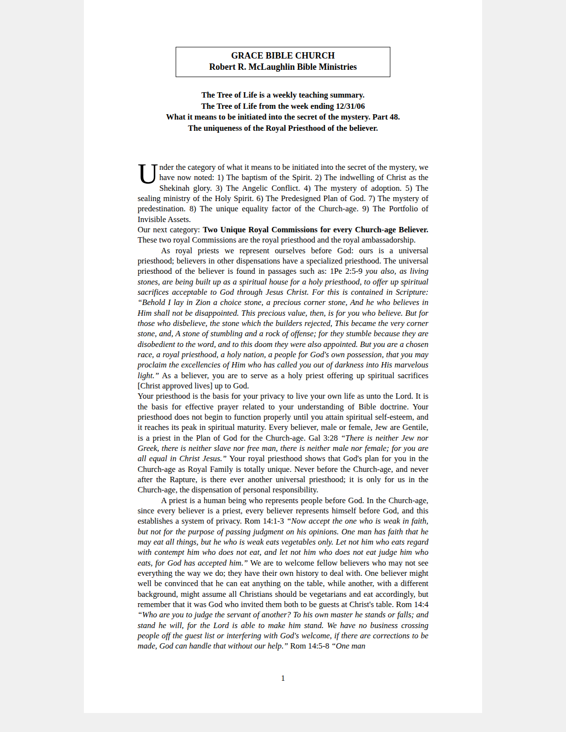GRACE BIBLE CHURCH
Robert R. McLaughlin Bible Ministries
The Tree of Life is a weekly teaching summary.
The Tree of Life from the week ending 12/31/06
What it means to be initiated into the secret of the mystery. Part 48.
The uniqueness of the Royal Priesthood of the believer.
Under the category of what it means to be initiated into the secret of the mystery, we have now noted: 1) The baptism of the Spirit. 2) The indwelling of Christ as the Shekinah glory. 3) The Angelic Conflict. 4) The mystery of adoption. 5) The sealing ministry of the Holy Spirit. 6) The Predesigned Plan of God. 7) The mystery of predestination. 8) The unique equality factor of the Church-age. 9) The Portfolio of Invisible Assets.
Our next category: Two Unique Royal Commissions for every Church-age Believer. These two royal Commissions are the royal priesthood and the royal ambassadorship.
As royal priests we represent ourselves before God: ours is a universal priesthood; believers in other dispensations have a specialized priesthood. The universal priesthood of the believer is found in passages such as: 1Pe 2:5-9 you also, as living stones, are being built up as a spiritual house for a holy priesthood, to offer up spiritual sacrifices acceptable to God through Jesus Christ. For this is contained in Scripture: “Behold I lay in Zion a choice stone, a precious corner stone, And he who believes in Him shall not be disappointed. This precious value, then, is for you who believe. But for those who disbelieve, the stone which the builders rejected, This became the very corner stone, and, A stone of stumbling and a rock of offense; for they stumble because they are disobedient to the word, and to this doom they were also appointed. But you are a chosen race, a royal priesthood, a holy nation, a people for God's own possession, that you may proclaim the excellencies of Him who has called you out of darkness into His marvelous light.” As a believer, you are to serve as a holy priest offering up spiritual sacrifices [Christ approved lives] up to God.
Your priesthood is the basis for your privacy to live your own life as unto the Lord. It is the basis for effective prayer related to your understanding of Bible doctrine. Your priesthood does not begin to function properly until you attain spiritual self-esteem, and it reaches its peak in spiritual maturity. Every believer, male or female, Jew are Gentile, is a priest in the Plan of God for the Church-age. Gal 3:28 “There is neither Jew nor Greek, there is neither slave nor free man, there is neither male nor female; for you are all equal in Christ Jesus.” Your royal priesthood shows that God's plan for you in the Church-age as Royal Family is totally unique. Never before the Church-age, and never after the Rapture, is there ever another universal priesthood; it is only for us in the Church-age, the dispensation of personal responsibility.
A priest is a human being who represents people before God. In the Church-age, since every believer is a priest, every believer represents himself before God, and this establishes a system of privacy. Rom 14:1-3 “Now accept the one who is weak in faith, but not for the purpose of passing judgment on his opinions. One man has faith that he may eat all things, but he who is weak eats vegetables only. Let not him who eats regard with contempt him who does not eat, and let not him who does not eat judge him who eats, for God has accepted him.” We are to welcome fellow believers who may not see everything the way we do; they have their own history to deal with. One believer might well be convinced that he can eat anything on the table, while another, with a different background, might assume all Christians should be vegetarians and eat accordingly, but remember that it was God who invited them both to be guests at Christ's table. Rom 14:4 “Who are you to judge the servant of another? To his own master he stands or falls; and stand he will, for the Lord is able to make him stand. We have no business crossing people off the guest list or interfering with God's welcome, if there are corrections to be made, God can handle that without our help.” Rom 14:5-8 “One man
1